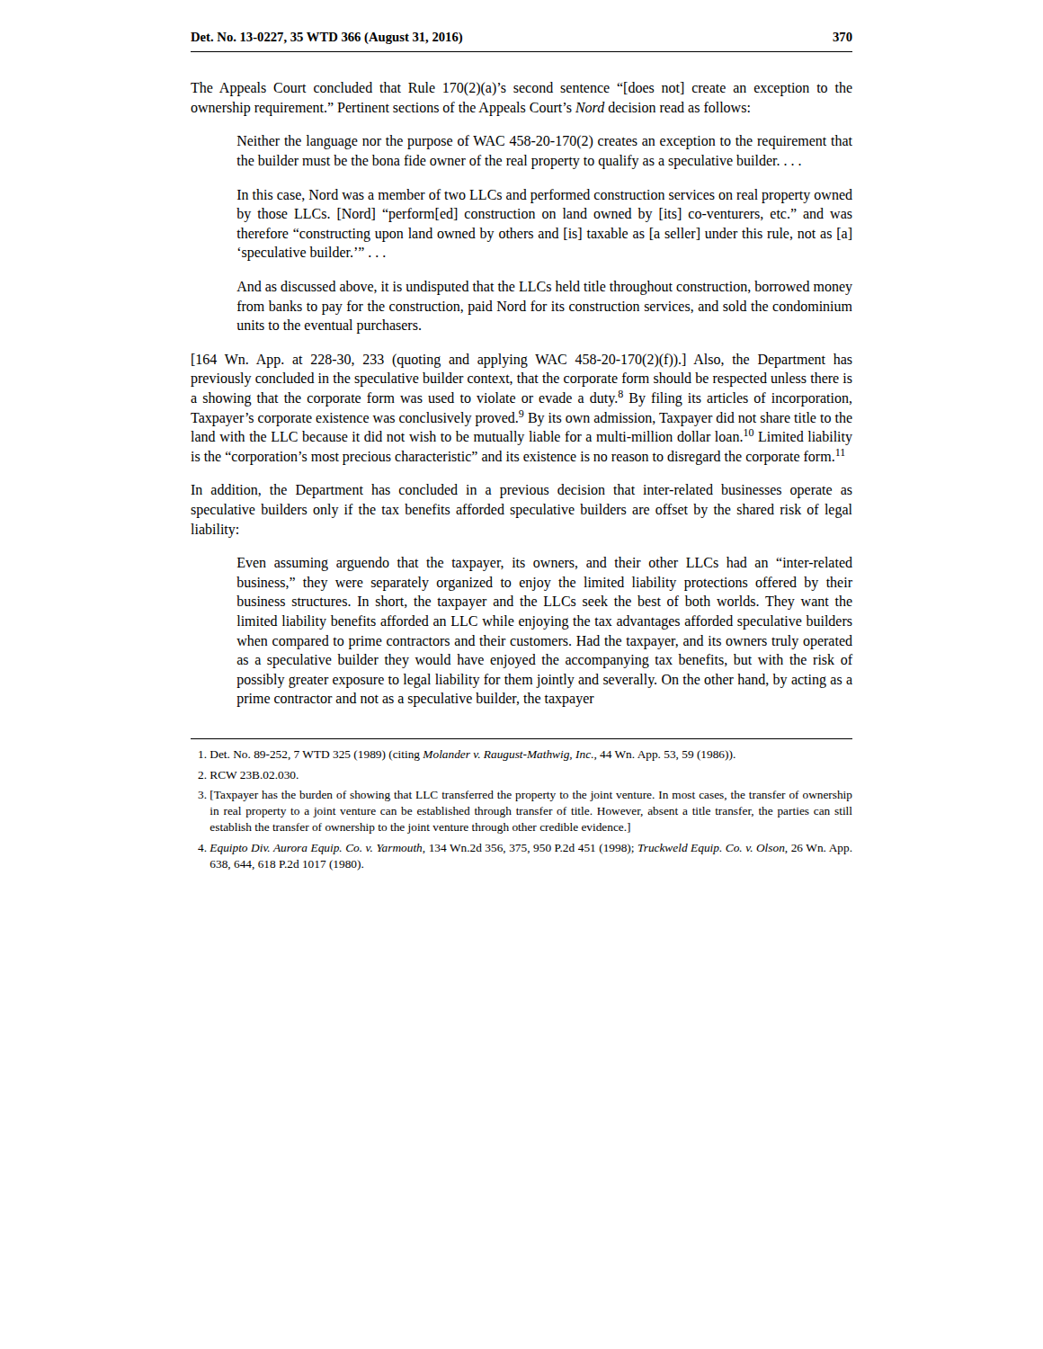Det. No. 13-0227, 35 WTD 366 (August 31, 2016) 370
The Appeals Court concluded that Rule 170(2)(a)’s second sentence “[does not] create an exception to the ownership requirement.” Pertinent sections of the Appeals Court’s Nord decision read as follows:
Neither the language nor the purpose of WAC 458-20-170(2) creates an exception to the requirement that the builder must be the bona fide owner of the real property to qualify as a speculative builder. . . .
In this case, Nord was a member of two LLCs and performed construction services on real property owned by those LLCs. [Nord] “perform[ed] construction on land owned by [its] co-venturers, etc.” and was therefore “constructing upon land owned by others and [is] taxable as [a seller] under this rule, not as [a] ‘speculative builder.’” . . .
And as discussed above, it is undisputed that the LLCs held title throughout construction, borrowed money from banks to pay for the construction, paid Nord for its construction services, and sold the condominium units to the eventual purchasers.
[164 Wn. App. at 228-30, 233 (quoting and applying WAC 458-20-170(2)(f)).] Also, the Department has previously concluded in the speculative builder context, that the corporate form should be respected unless there is a showing that the corporate form was used to violate or evade a duty.8 By filing its articles of incorporation, Taxpayer’s corporate existence was conclusively proved.9 By its own admission, Taxpayer did not share title to the land with the LLC because it did not wish to be mutually liable for a multi-million dollar loan.10 Limited liability is the “corporation’s most precious characteristic” and its existence is no reason to disregard the corporate form.11
In addition, the Department has concluded in a previous decision that inter-related businesses operate as speculative builders only if the tax benefits afforded speculative builders are offset by the shared risk of legal liability:
Even assuming arguendo that the taxpayer, its owners, and their other LLCs had an “inter-related business,” they were separately organized to enjoy the limited liability protections offered by their business structures. In short, the taxpayer and the LLCs seek the best of both worlds. They want the limited liability benefits afforded an LLC while enjoying the tax advantages afforded speculative builders when compared to prime contractors and their customers. Had the taxpayer, and its owners truly operated as a speculative builder they would have enjoyed the accompanying tax benefits, but with the risk of possibly greater exposure to legal liability for them jointly and severally. On the other hand, by acting as a prime contractor and not as a speculative builder, the taxpayer
Det. No. 89-252, 7 WTD 325 (1989) (citing Molander v. Raugust-Mathwig, Inc., 44 Wn. App. 53, 59 (1986)).
RCW 23B.02.030.
[Taxpayer has the burden of showing that LLC transferred the property to the joint venture. In most cases, the transfer of ownership in real property to a joint venture can be established through transfer of title. However, absent a title transfer, the parties can still establish the transfer of ownership to the joint venture through other credible evidence.]
Equipto Div. Aurora Equip. Co. v. Yarmouth, 134 Wn.2d 356, 375, 950 P.2d 451 (1998); Truckweld Equip. Co. v. Olson, 26 Wn. App. 638, 644, 618 P.2d 1017 (1980).